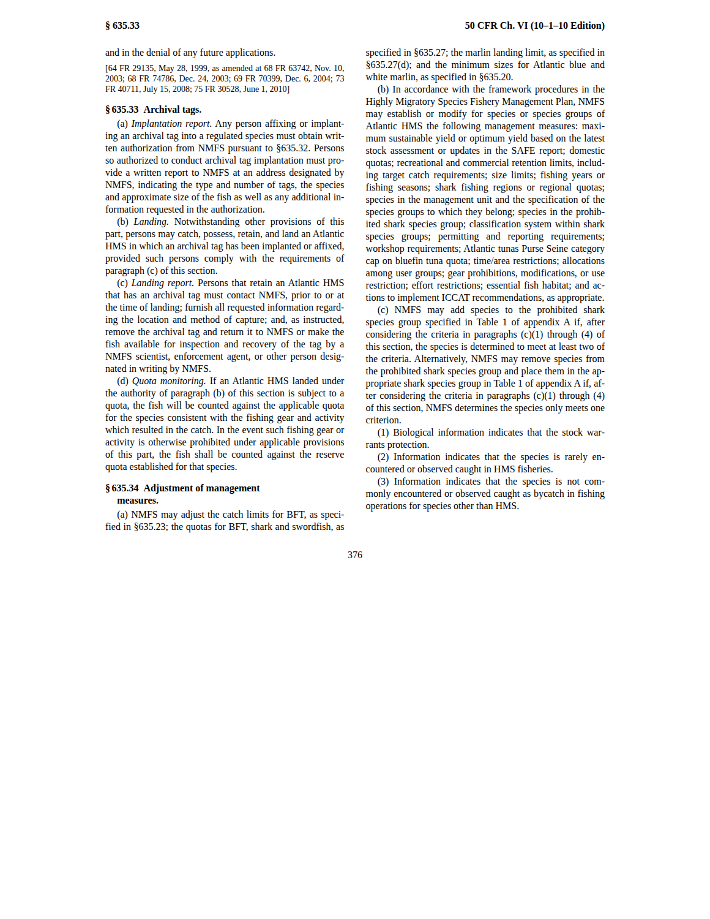§ 635.33 50 CFR Ch. VI (10–1–10 Edition)
and in the denial of any future applications.
[64 FR 29135, May 28, 1999, as amended at 68 FR 63742, Nov. 10, 2003; 68 FR 74786, Dec. 24, 2003; 69 FR 70399, Dec. 6, 2004; 73 FR 40711, July 15, 2008; 75 FR 30528, June 1, 2010]
§635.33 Archival tags.
(a) Implantation report. Any person affixing or implanting an archival tag into a regulated species must obtain written authorization from NMFS pursuant to §635.32. Persons so authorized to conduct archival tag implantation must provide a written report to NMFS at an address designated by NMFS, indicating the type and number of tags, the species and approximate size of the fish as well as any additional information requested in the authorization.
(b) Landing. Notwithstanding other provisions of this part, persons may catch, possess, retain, and land an Atlantic HMS in which an archival tag has been implanted or affixed, provided such persons comply with the requirements of paragraph (c) of this section.
(c) Landing report. Persons that retain an Atlantic HMS that has an archival tag must contact NMFS, prior to or at the time of landing; furnish all requested information regarding the location and method of capture; and, as instructed, remove the archival tag and return it to NMFS or make the fish available for inspection and recovery of the tag by a NMFS scientist, enforcement agent, or other person designated in writing by NMFS.
(d) Quota monitoring. If an Atlantic HMS landed under the authority of paragraph (b) of this section is subject to a quota, the fish will be counted against the applicable quota for the species consistent with the fishing gear and activity which resulted in the catch. In the event such fishing gear or activity is otherwise prohibited under applicable provisions of this part, the fish shall be counted against the reserve quota established for that species.
§635.34 Adjustment of management measures.
(a) NMFS may adjust the catch limits for BFT, as specified in §635.23; the quotas for BFT, shark and swordfish, as specified in §635.27; the marlin landing limit, as specified in §635.27(d); and the minimum sizes for Atlantic blue and white marlin, as specified in §635.20.
(b) In accordance with the framework procedures in the Highly Migratory Species Fishery Management Plan, NMFS may establish or modify for species or species groups of Atlantic HMS the following management measures: maximum sustainable yield or optimum yield based on the latest stock assessment or updates in the SAFE report; domestic quotas; recreational and commercial retention limits, including target catch requirements; size limits; fishing years or fishing seasons; shark fishing regions or regional quotas; species in the management unit and the specification of the species groups to which they belong; species in the prohibited shark species group; classification system within shark species groups; permitting and reporting requirements; workshop requirements; Atlantic tunas Purse Seine category cap on bluefin tuna quota; time/area restrictions; allocations among user groups; gear prohibitions, modifications, or use restriction; effort restrictions; essential fish habitat; and actions to implement ICCAT recommendations, as appropriate.
(c) NMFS may add species to the prohibited shark species group specified in Table 1 of appendix A if, after considering the criteria in paragraphs (c)(1) through (4) of this section, the species is determined to meet at least two of the criteria. Alternatively, NMFS may remove species from the prohibited shark species group and place them in the appropriate shark species group in Table 1 of appendix A if, after considering the criteria in paragraphs (c)(1) through (4) of this section, NMFS determines the species only meets one criterion.
(1) Biological information indicates that the stock warrants protection.
(2) Information indicates that the species is rarely encountered or observed caught in HMS fisheries.
(3) Information indicates that the species is not commonly encountered or observed caught as bycatch in fishing operations for species other than HMS.
376